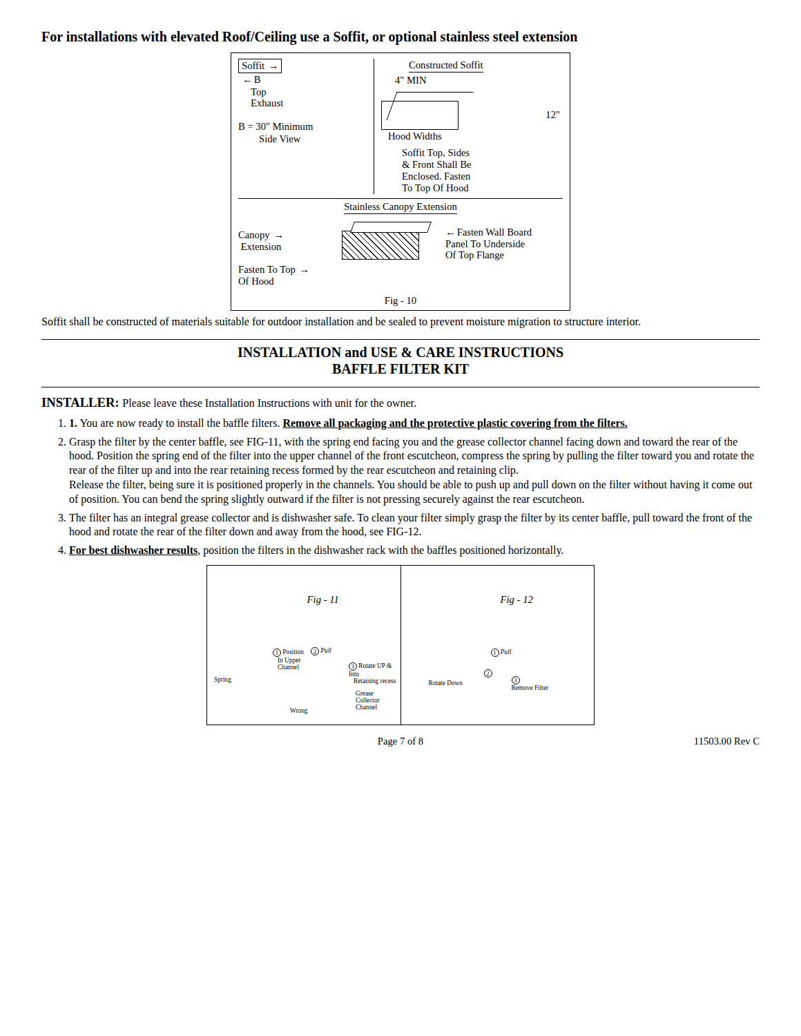For installations with elevated Roof/Ceiling use a Soffit, or optional stainless steel extension
Soffit
B
Top
Exhaust
B = 30" Minimum
Side View
Constructed Soffit
4" MIN
Hood Widths
12"
Soffit Top, Sides
& Front Shall Be
Enclosed. Fasten
To Top Of Hood
Stainless Canopy Extension
Canopy
Extension
Fasten To Top
Of Hood
Fasten Wall Board
Panel To Underside
Of Top Flange
Fig - 10
Soffit shall be constructed of materials suitable for outdoor installation and be sealed to prevent moisture migration to structure interior.
INSTALLATION and USE & CARE INSTRUCTIONS
BAFFLE FILTER KIT
INSTALLER: Please leave these Installation Instructions with unit for the owner.
1. You are now ready to install the baffle filters. Remove all packaging and the protective plastic covering from the filters.
Grasp the filter by the center baffle, see FIG-11, with the spring end facing you and the grease collector channel facing down and toward the rear of the hood. Position the spring end of the filter into the upper channel of the front escutcheon, compress the spring by pulling the filter toward you and rotate the rear of the filter up and into the rear retaining recess formed by the rear escutcheon and retaining clip.
Release the filter, being sure it is positioned properly in the channels. You should be able to push up and pull down on the filter without having it come out of position. You can bend the spring slightly outward if the filter is not pressing securely against the rear escutcheon.
The filter has an integral grease collector and is dishwasher safe. To clean your filter simply grasp the filter by its center baffle, pull toward the front of the hood and rotate the rear of the filter down and away from the hood, see FIG-12.
For best dishwasher results, position the filters in the dishwasher rack with the baffles positioned horizontally.
Fig - 11
1 Position
In Upper
Channel
2 Pull
3 Rotate UP & Into
Retaining recess
Spring
Grease
Collector
Channel
Wrong
Fig - 12
1 Pull
2
Rotate Down
3
Remove Filter
Page 7 of 8
11503.00 Rev C